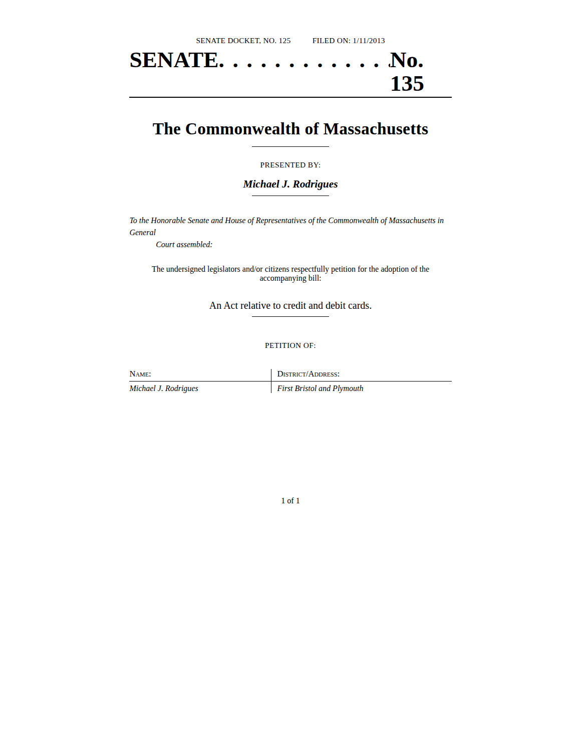SENATE DOCKET, NO. 125 FILED ON: 1/11/2013
SENATE . . . . . . . . . . . . . . . No. 135
The Commonwealth of Massachusetts
PRESENTED BY:
Michael J. Rodrigues
To the Honorable Senate and House of Representatives of the Commonwealth of Massachusetts in General Court assembled:
The undersigned legislators and/or citizens respectfully petition for the adoption of the accompanying bill:
An Act relative to credit and debit cards.
PETITION OF:
| Name: | District/Address: |
| --- | --- |
| Michael J. Rodrigues | First Bristol and Plymouth |
1 of 1